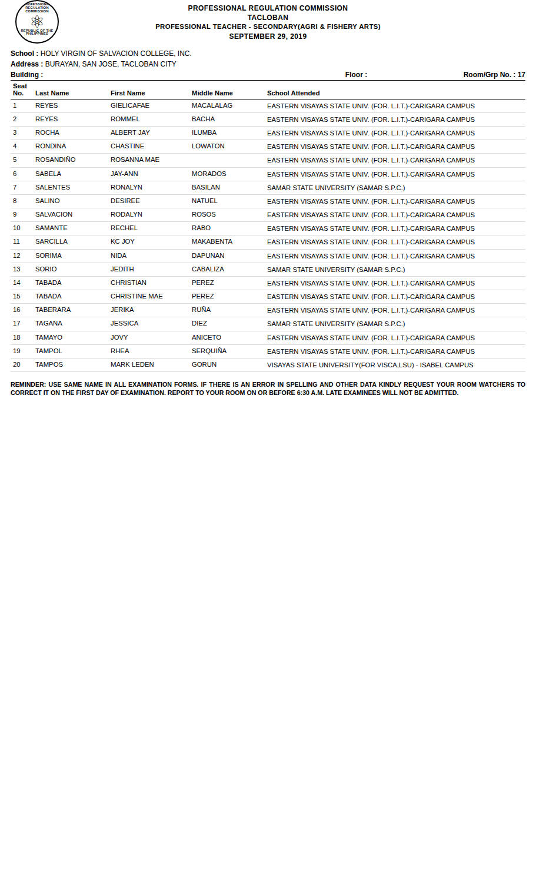PROFESSIONAL REGULATION COMMISSION ⚛ REPUBLIC OF THE PHILIPPINES
PROFESSIONAL REGULATION COMMISSION
TACLOBAN
PROFESSIONAL TEACHER - SECONDARY(AGRI & FISHERY ARTS)
SEPTEMBER 29, 2019
School : HOLY VIRGIN OF SALVACION COLLEGE, INC.
Address : BURAYAN, SAN JOSE, TACLOBAN CITY
Building : Floor : Room/Grp No. : 17
| Seat No. | Last Name | First Name | Middle Name | School Attended |
| --- | --- | --- | --- | --- |
| 1 | REYES | GIELICAFAE | MACALALAG | EASTERN VISAYAS STATE UNIV. (FOR. L.I.T.)-CARIGARA CAMPUS |
| 2 | REYES | ROMMEL | BACHA | EASTERN VISAYAS STATE UNIV. (FOR. L.I.T.)-CARIGARA CAMPUS |
| 3 | ROCHA | ALBERT JAY | ILUMBA | EASTERN VISAYAS STATE UNIV. (FOR. L.I.T.)-CARIGARA CAMPUS |
| 4 | RONDINA | CHASTINE | LOWATON | EASTERN VISAYAS STATE UNIV. (FOR. L.I.T.)-CARIGARA CAMPUS |
| 5 | ROSANDIÑO | ROSANNA MAE | | EASTERN VISAYAS STATE UNIV. (FOR. L.I.T.)-CARIGARA CAMPUS |
| 6 | SABELA | JAY-ANN | MORADOS | EASTERN VISAYAS STATE UNIV. (FOR. L.I.T.)-CARIGARA CAMPUS |
| 7 | SALENTES | RONALYN | BASILAN | SAMAR STATE UNIVERSITY (SAMAR S.P.C.) |
| 8 | SALINO | DESIREE | NATUEL | EASTERN VISAYAS STATE UNIV. (FOR. L.I.T.)-CARIGARA CAMPUS |
| 9 | SALVACION | RODALYN | ROSOS | EASTERN VISAYAS STATE UNIV. (FOR. L.I.T.)-CARIGARA CAMPUS |
| 10 | SAMANTE | RECHEL | RABO | EASTERN VISAYAS STATE UNIV. (FOR. L.I.T.)-CARIGARA CAMPUS |
| 11 | SARCILLA | KC JOY | MAKABENTA | EASTERN VISAYAS STATE UNIV. (FOR. L.I.T.)-CARIGARA CAMPUS |
| 12 | SORIMA | NIDA | DAPUNAN | EASTERN VISAYAS STATE UNIV. (FOR. L.I.T.)-CARIGARA CAMPUS |
| 13 | SORIO | JEDITH | CABALIZA | SAMAR STATE UNIVERSITY (SAMAR S.P.C.) |
| 14 | TABADA | CHRISTIAN | PEREZ | EASTERN VISAYAS STATE UNIV. (FOR. L.I.T.)-CARIGARA CAMPUS |
| 15 | TABADA | CHRISTINE MAE | PEREZ | EASTERN VISAYAS STATE UNIV. (FOR. L.I.T.)-CARIGARA CAMPUS |
| 16 | TABERARA | JERIKA | RUÑA | EASTERN VISAYAS STATE UNIV. (FOR. L.I.T.)-CARIGARA CAMPUS |
| 17 | TAGANA | JESSICA | DIEZ | SAMAR STATE UNIVERSITY (SAMAR S.P.C.) |
| 18 | TAMAYO | JOVY | ANICETO | EASTERN VISAYAS STATE UNIV. (FOR. L.I.T.)-CARIGARA CAMPUS |
| 19 | TAMPOL | RHEA | SERQUIÑA | EASTERN VISAYAS STATE UNIV. (FOR. L.I.T.)-CARIGARA CAMPUS |
| 20 | TAMPOS | MARK LEDEN | GORUN | VISAYAS STATE UNIVERSITY(FOR VISCA,LSU) - ISABEL CAMPUS |
REMINDER: USE SAME NAME IN ALL EXAMINATION FORMS. IF THERE IS AN ERROR IN SPELLING AND OTHER DATA KINDLY REQUEST YOUR ROOM WATCHERS TO CORRECT IT ON THE FIRST DAY OF EXAMINATION. REPORT TO YOUR ROOM ON OR BEFORE 6:30 A.M. LATE EXAMINEES WILL NOT BE ADMITTED.